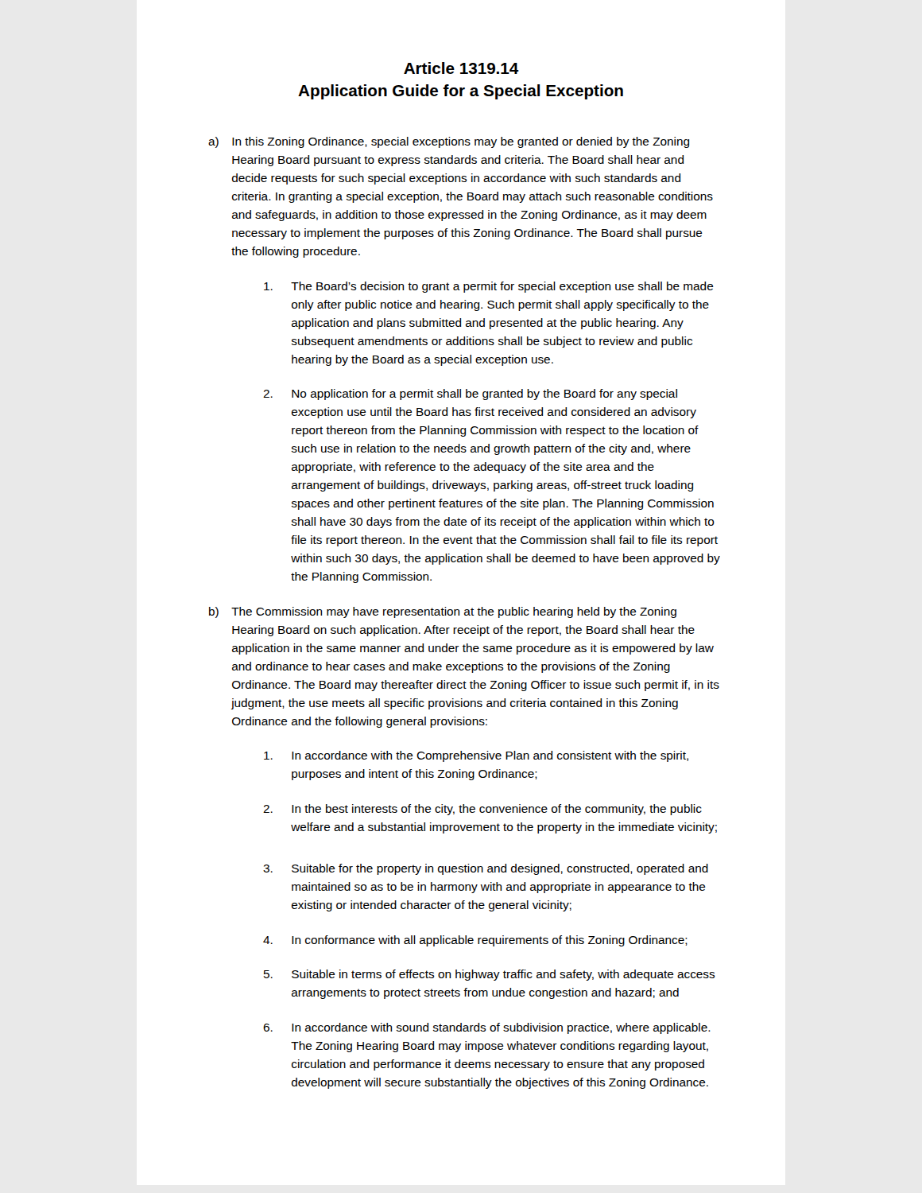Article 1319.14
Application Guide for a Special Exception
a) In this Zoning Ordinance, special exceptions may be granted or denied by the Zoning Hearing Board pursuant to express standards and criteria. The Board shall hear and decide requests for such special exceptions in accordance with such standards and criteria. In granting a special exception, the Board may attach such reasonable conditions and safeguards, in addition to those expressed in the Zoning Ordinance, as it may deem necessary to implement the purposes of this Zoning Ordinance. The Board shall pursue the following procedure.
1. The Board’s decision to grant a permit for special exception use shall be made only after public notice and hearing. Such permit shall apply specifically to the application and plans submitted and presented at the public hearing. Any subsequent amendments or additions shall be subject to review and public hearing by the Board as a special exception use.
2. No application for a permit shall be granted by the Board for any special exception use until the Board has first received and considered an advisory report thereon from the Planning Commission with respect to the location of such use in relation to the needs and growth pattern of the city and, where appropriate, with reference to the adequacy of the site area and the arrangement of buildings, driveways, parking areas, off-street truck loading spaces and other pertinent features of the site plan. The Planning Commission shall have 30 days from the date of its receipt of the application within which to file its report thereon. In the event that the Commission shall fail to file its report within such 30 days, the application shall be deemed to have been approved by the Planning Commission.
b) The Commission may have representation at the public hearing held by the Zoning Hearing Board on such application. After receipt of the report, the Board shall hear the application in the same manner and under the same procedure as it is empowered by law and ordinance to hear cases and make exceptions to the provisions of the Zoning Ordinance. The Board may thereafter direct the Zoning Officer to issue such permit if, in its judgment, the use meets all specific provisions and criteria contained in this Zoning Ordinance and the following general provisions:
1. In accordance with the Comprehensive Plan and consistent with the spirit, purposes and intent of this Zoning Ordinance;
2. In the best interests of the city, the convenience of the community, the public welfare and a substantial improvement to the property in the immediate vicinity;
3. Suitable for the property in question and designed, constructed, operated and maintained so as to be in harmony with and appropriate in appearance to the existing or intended character of the general vicinity;
4. In conformance with all applicable requirements of this Zoning Ordinance;
5. Suitable in terms of effects on highway traffic and safety, with adequate access arrangements to protect streets from undue congestion and hazard; and
6. In accordance with sound standards of subdivision practice, where applicable. The Zoning Hearing Board may impose whatever conditions regarding layout, circulation and performance it deems necessary to ensure that any proposed development will secure substantially the objectives of this Zoning Ordinance.